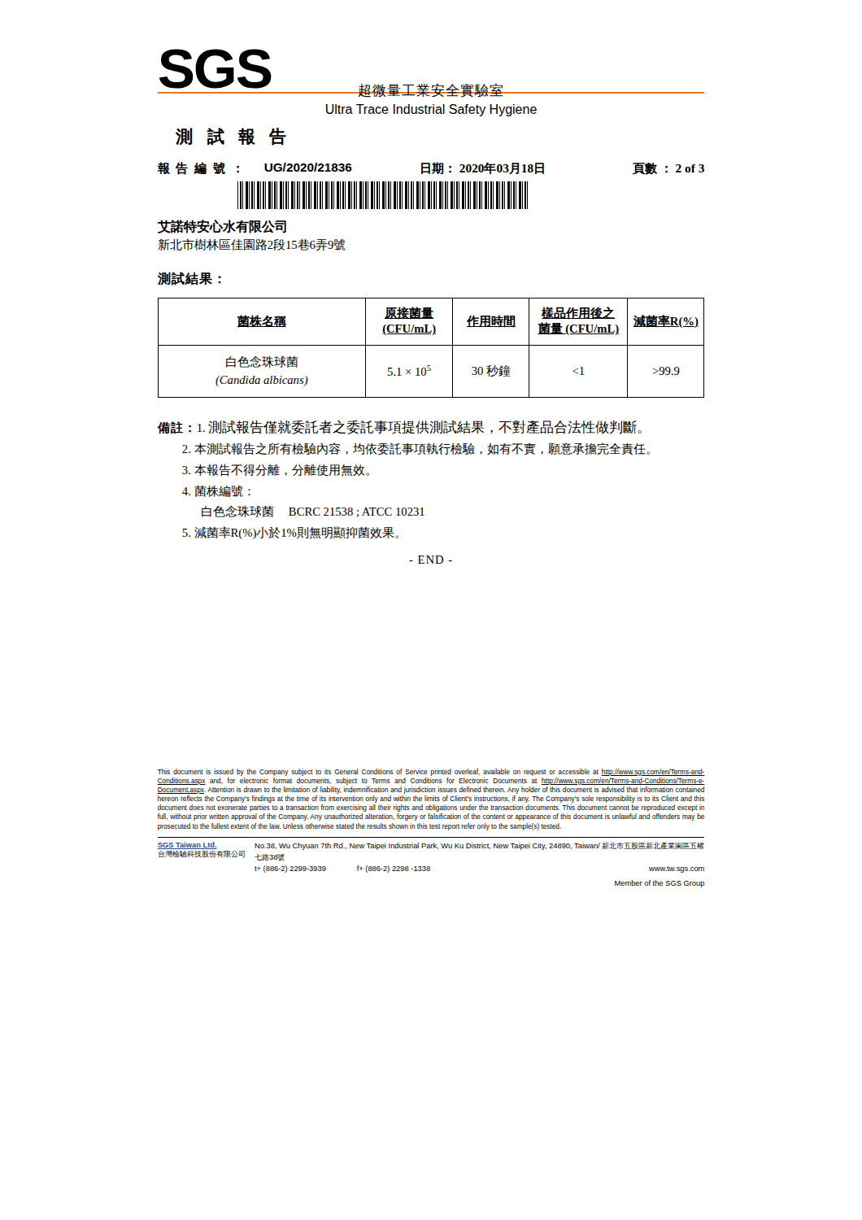SGS
超微量工業安全實驗室
Ultra Trace Industrial Safety Hygiene
測 試 報 告
報 告 編 號 ： UG/2020/21836 日期： 2020年03月18日 頁數 ： 2 of 3
艾諾特安心水有限公司
新北市樹林區佳園路2段15巷6弄9號
測試結果：
| 菌株名稱 | 原接菌量 (CFU/mL) | 作用時間 | 樣品作用後之 菌量 (CFU/mL) | 減菌率R(%) |
| --- | --- | --- | --- | --- |
| 白色念珠球菌 (Candida albicans) | 5.1 × 10 5 | 30 秒鐘 | <1 | >99.9 |
備註：1. 測試報告僅就委託者之委託事項提供測試結果，不對產品合法性做判斷。
2. 本測試報告之所有檢驗內容，均依委託事項執行檢驗，如有不實，願意承擔完全責任。
3. 本報告不得分離，分離使用無效。
4. 菌株編號：
白色念珠球菌 BCRC 21538 ; ATCC 10231
5. 減菌率R(%)小於1%則無明顯抑菌效果。
- END -
This document is issued by the Company subject to its General Conditions of Service printed overleaf, available on request or accessible at http://www.sgs.com/en/Terms-and-Conditions.aspx and, for electronic format documents, subject to Terms and Conditions for Electronic Documents at http://www.sgs.com/en/Terms-and-Conditions/Terms-e-Document.aspx. Attention is drawn to the limitation of liability, indemnification and jurisdiction issues defined therein. Any holder of this document is advised that information contained hereon reflects the Company's findings at the time of its intervention only and within the limits of Client's instructions, if any. The Company's sole responsibility is to its Client and this document does not exonerate parties to a transaction from exercising all their rights and obligations under the transaction documents. This document cannot be reproduced except in full, without prior written approval of the Company. Any unauthorized alteration, forgery or falsification of the content or appearance of this document is unlawful and offenders may be prosecuted to the fullest extent of the law. Unless otherwise stated the results shown in this test report refer only to the sample(s) tested.
SGS Taiwan Ltd.
台灣檢驗科技股份有限公司
No.38, Wu Chyuan 7th Rd., New Taipei Industrial Park, Wu Ku District, New Taipei City, 24890, Taiwan/ 新北市五股區新北產業園區五權七路38號
t+ (886-2) 2299-3939 f+ (886-2) 2298 -1338 www.tw.sgs.com
Member of the SGS Group